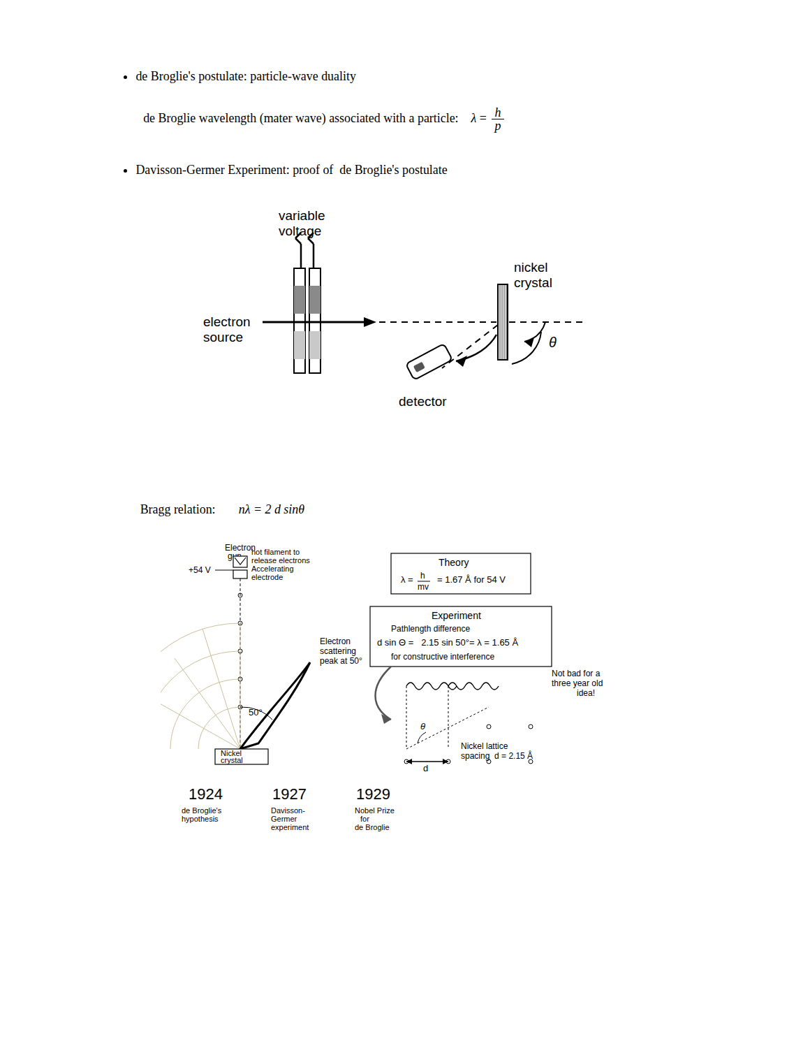de Broglie's postulate: particle-wave duality
de Broglie wavelength (mater wave) associated with a particle: λ = h p
Davisson-Germer Experiment: proof of de Broglie's postulate
variable voltage electron source nickel crystal detector θ
Bragg relation: nλ = 2 d sinθ
Electron gun hot filament to release electrons +54 V Accelerating electrode 50° Electron scattering peak at 50° Nickel crystal Theory λ = h mv = 1.67 Å for 54 V Experiment Pathlength difference d sin Θ = 2.15 sin 50°= λ = 1.65 Å for constructive interference Not bad for a three year old idea! θ d Nickel lattice spacing d = 2.15 Å 1924 1927 1929 de Broglie's hypothesis Davisson- Germer experiment Nobel Prize for de Broglie